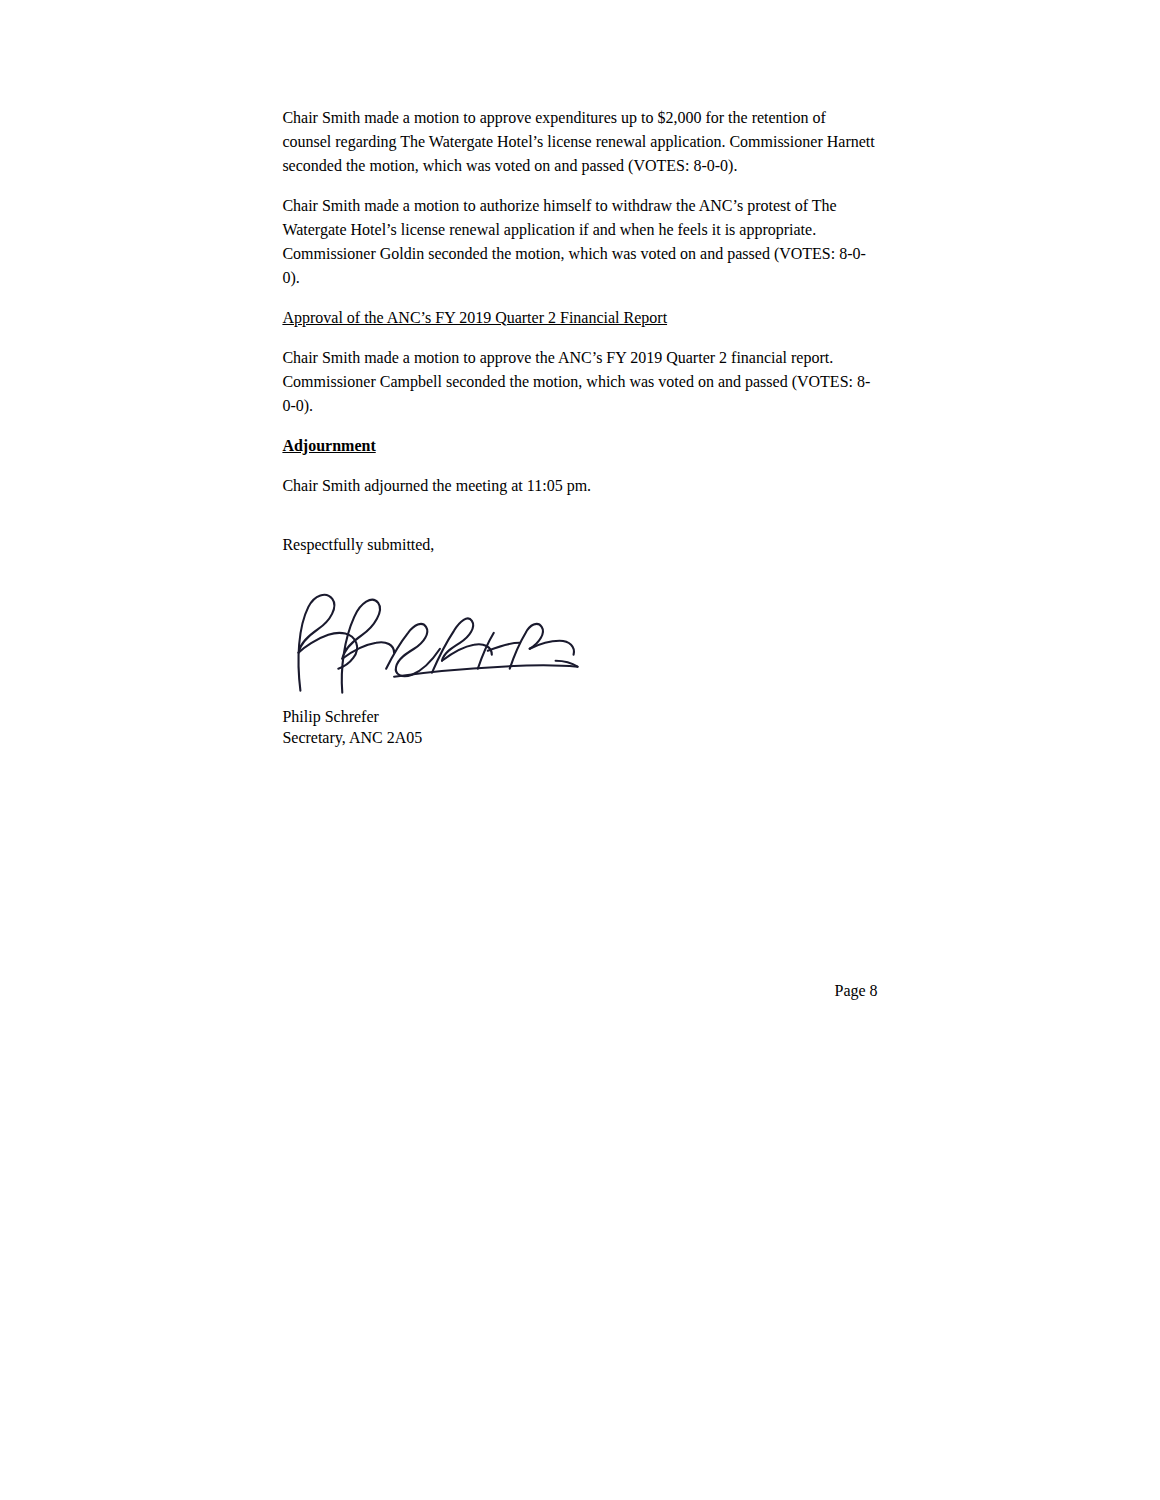Chair Smith made a motion to approve expenditures up to $2,000 for the retention of counsel regarding The Watergate Hotel’s license renewal application. Commissioner Harnett seconded the motion, which was voted on and passed (VOTES: 8-0-0).
Chair Smith made a motion to authorize himself to withdraw the ANC’s protest of The Watergate Hotel’s license renewal application if and when he feels it is appropriate. Commissioner Goldin seconded the motion, which was voted on and passed (VOTES: 8-0-0).
Approval of the ANC’s FY 2019 Quarter 2 Financial Report
Chair Smith made a motion to approve the ANC’s FY 2019 Quarter 2 financial report. Commissioner Campbell seconded the motion, which was voted on and passed (VOTES: 8-0-0).
Adjournment
Chair Smith adjourned the meeting at 11:05 pm.
Respectfully submitted,
Philip Schrefer
Secretary, ANC 2A05
Page 8